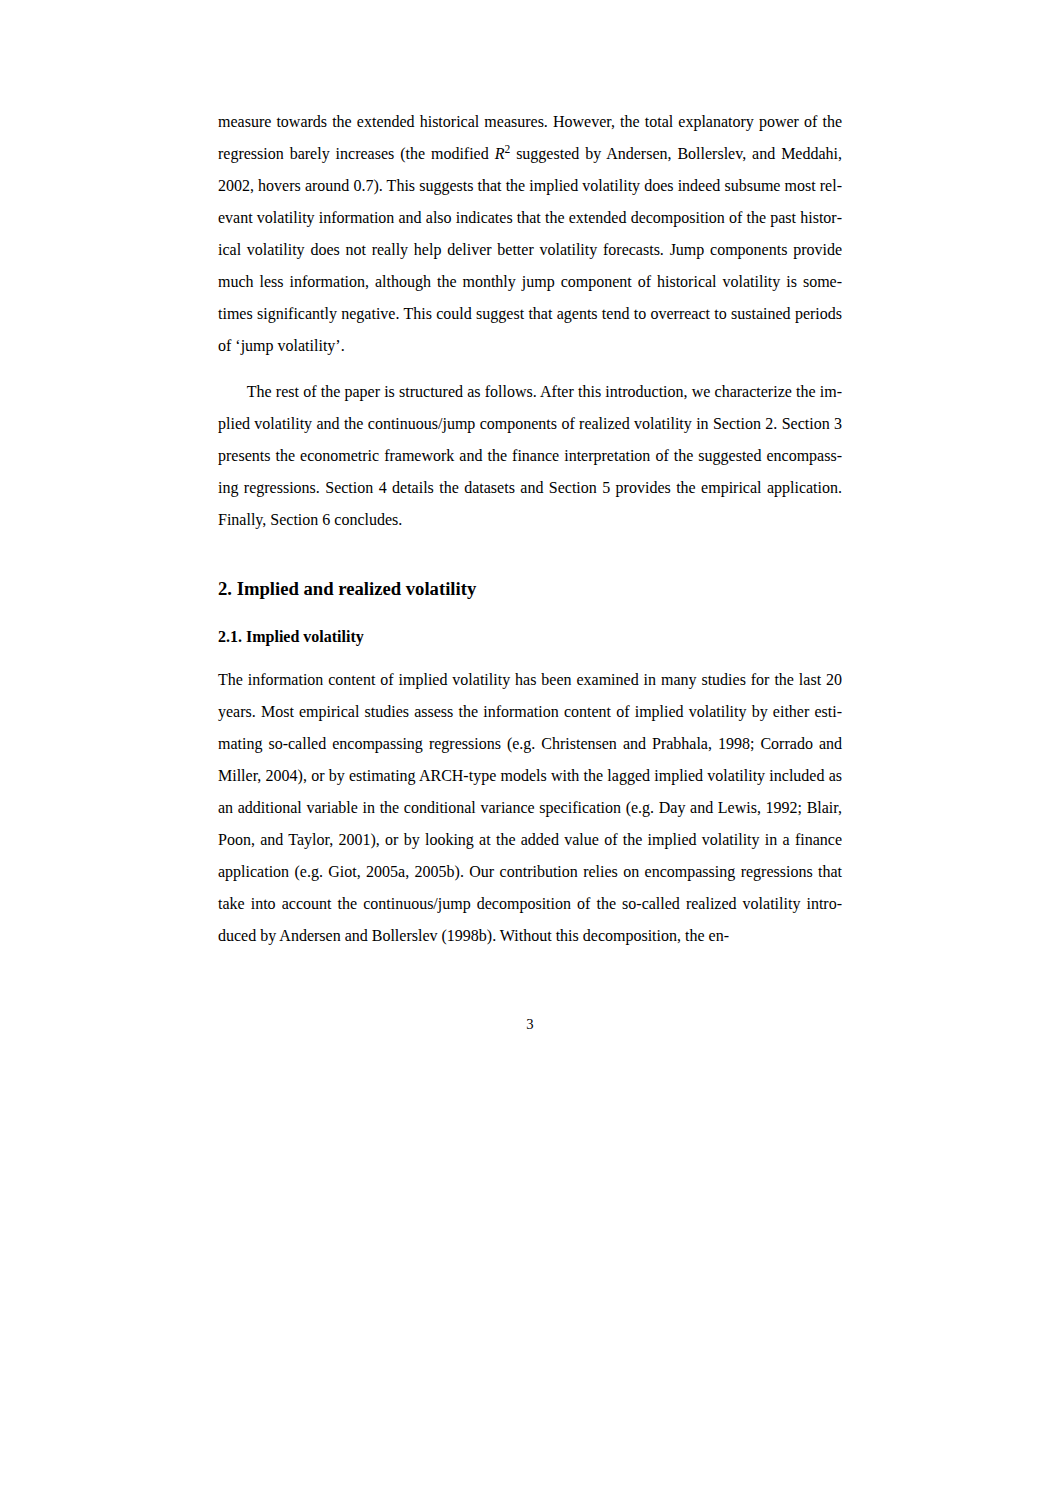measure towards the extended historical measures. However, the total explanatory power of the regression barely increases (the modified R2 suggested by Andersen, Bollerslev, and Meddahi, 2002, hovers around 0.7). This suggests that the implied volatility does indeed subsume most relevant volatility information and also indicates that the extended decomposition of the past historical volatility does not really help deliver better volatility forecasts. Jump components provide much less information, although the monthly jump component of historical volatility is sometimes significantly negative. This could suggest that agents tend to overreact to sustained periods of ‘jump volatility’.
The rest of the paper is structured as follows. After this introduction, we characterize the implied volatility and the continuous/jump components of realized volatility in Section 2. Section 3 presents the econometric framework and the finance interpretation of the suggested encompassing regressions. Section 4 details the datasets and Section 5 provides the empirical application. Finally, Section 6 concludes.
2. Implied and realized volatility
2.1. Implied volatility
The information content of implied volatility has been examined in many studies for the last 20 years. Most empirical studies assess the information content of implied volatility by either estimating so-called encompassing regressions (e.g. Christensen and Prabhala, 1998; Corrado and Miller, 2004), or by estimating ARCH-type models with the lagged implied volatility included as an additional variable in the conditional variance specification (e.g. Day and Lewis, 1992; Blair, Poon, and Taylor, 2001), or by looking at the added value of the implied volatility in a finance application (e.g. Giot, 2005a, 2005b). Our contribution relies on encompassing regressions that take into account the continuous/jump decomposition of the so-called realized volatility introduced by Andersen and Bollerslev (1998b). Without this decomposition, the en-
3